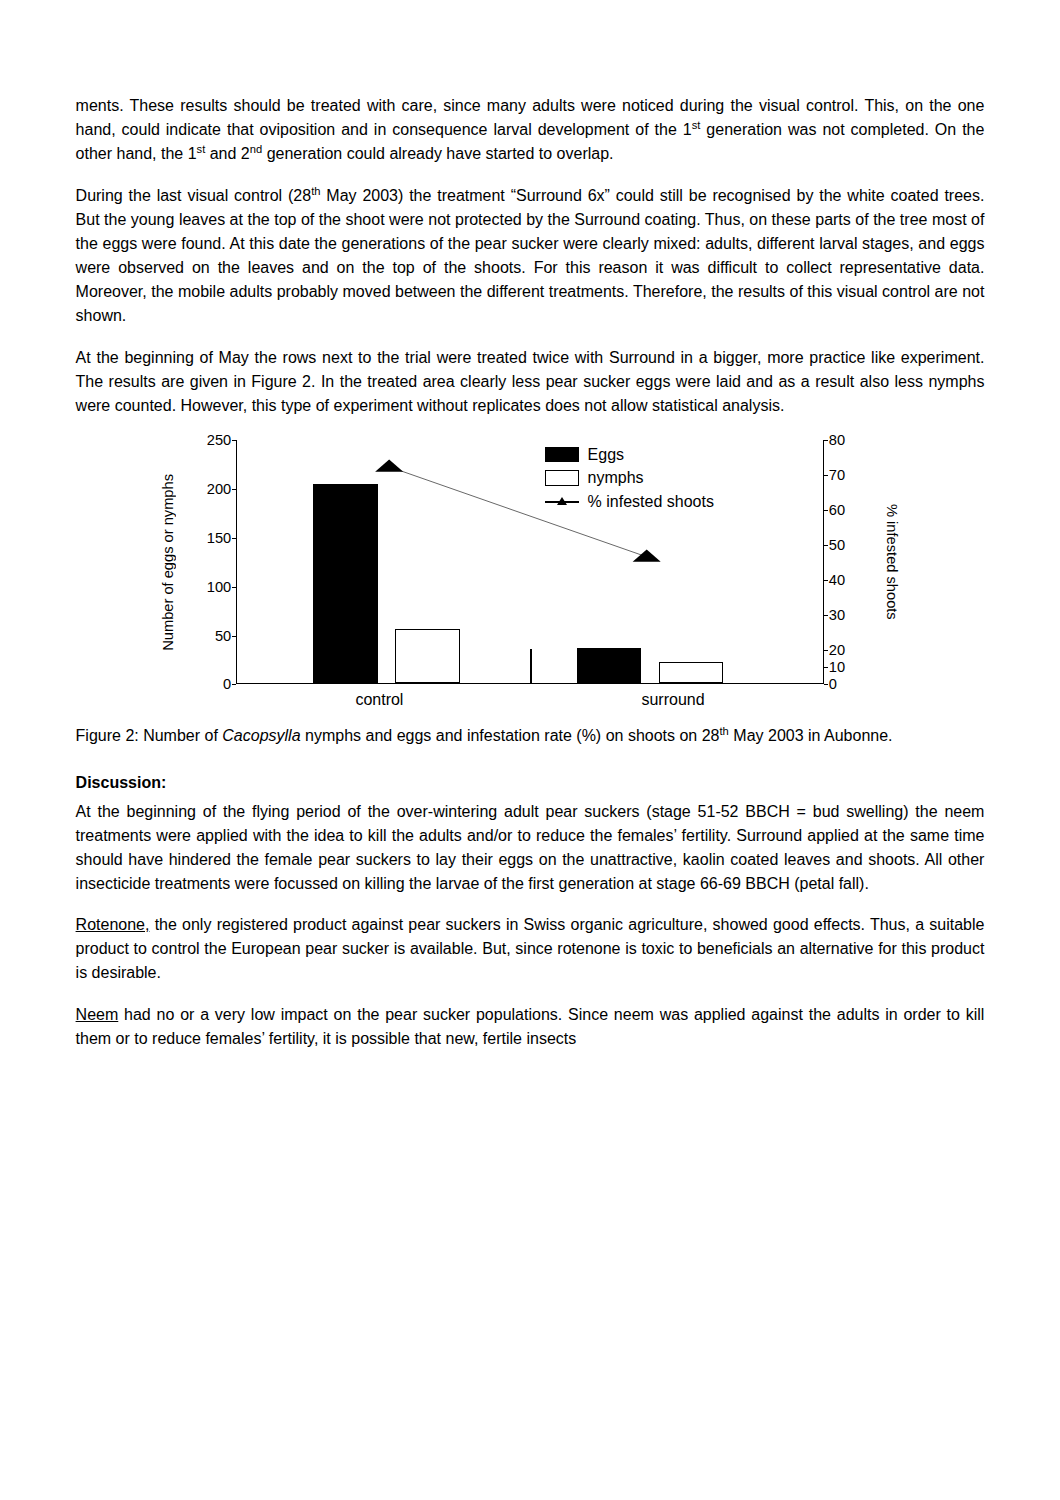ments. These results should be treated with care, since many adults were noticed during the visual control. This, on the one hand, could indicate that oviposition and in consequence larval development of the 1st generation was not completed. On the other hand, the 1st and 2nd generation could already have started to overlap.
During the last visual control (28th May 2003) the treatment “Surround 6x” could still be recognised by the white coated trees. But the young leaves at the top of the shoot were not protected by the Surround coating. Thus, on these parts of the tree most of the eggs were found. At this date the generations of the pear sucker were clearly mixed: adults, different larval stages, and eggs were observed on the leaves and on the top of the shoots. For this reason it was difficult to collect representative data. Moreover, the mobile adults probably moved between the different treatments. Therefore, the results of this visual control are not shown.
At the beginning of May the rows next to the trial were treated twice with Surround in a bigger, more practice like experiment. The results are given in Figure 2. In the treated area clearly less pear sucker eggs were laid and as a result also less nymphs were counted. However, this type of experiment without replicates does not allow statistical analysis.
Number of eggs or nymphs
250 200 150 100 50 0
80 70 60 50 40 30 20 10 0
% infested shoots
control surround
Eggs
nymphs
% infested shoots
Figure 2: Number of Cacopsylla nymphs and eggs and infestation rate (%) on shoots on 28th May 2003 in Aubonne.
Discussion:
At the beginning of the flying period of the over-wintering adult pear suckers (stage 51-52 BBCH = bud swelling) the neem treatments were applied with the idea to kill the adults and/or to reduce the females’ fertility. Surround applied at the same time should have hindered the female pear suckers to lay their eggs on the unattractive, kaolin coated leaves and shoots. All other insecticide treatments were focussed on killing the larvae of the first generation at stage 66-69 BBCH (petal fall).
Rotenone, the only registered product against pear suckers in Swiss organic agriculture, showed good effects. Thus, a suitable product to control the European pear sucker is available. But, since rotenone is toxic to beneficials an alternative for this product is desirable.
Neem had no or a very low impact on the pear sucker populations. Since neem was applied against the adults in order to kill them or to reduce females’ fertility, it is possible that new, fertile insects